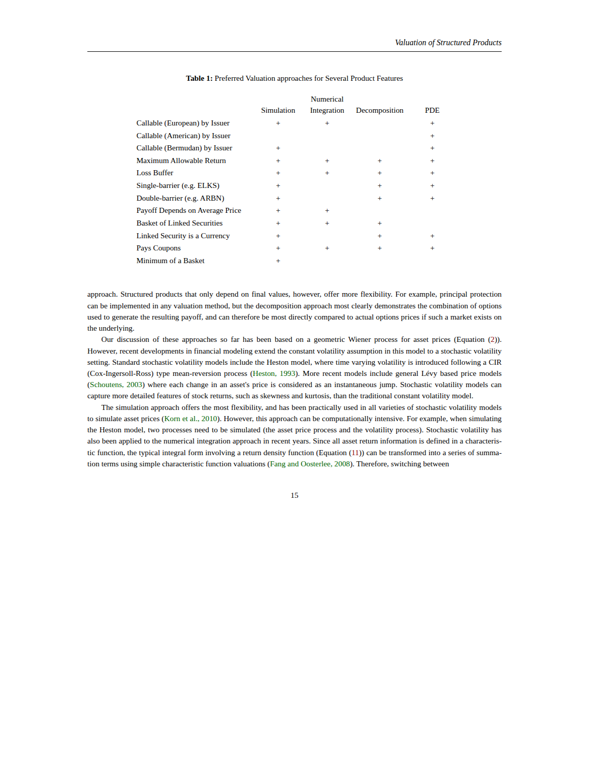Valuation of Structured Products
Table 1: Preferred Valuation approaches for Several Product Features
| | Simulation | Numerical Integration | Decomposition | PDE |
| --- | --- | --- | --- | --- |
| Callable (European) by Issuer | + | + | | + |
| Callable (American) by Issuer | | | | + |
| Callable (Bermudan) by Issuer | + | | | + |
| Maximum Allowable Return | + | + | + | + |
| Loss Buffer | + | + | + | + |
| Single-barrier (e.g. ELKS) | + | | + | + |
| Double-barrier (e.g. ARBN) | + | | + | + |
| Payoff Depends on Average Price | + | + | | |
| Basket of Linked Securities | + | + | + | |
| Linked Security is a Currency | + | | + | + |
| Pays Coupons | + | + | + | + |
| Minimum of a Basket | + | | | |
approach. Structured products that only depend on final values, however, offer more flexibility. For example, principal protection can be implemented in any valuation method, but the decomposition approach most clearly demonstrates the combination of options used to generate the resulting payoff, and can therefore be most directly compared to actual options prices if such a market exists on the underlying.
Our discussion of these approaches so far has been based on a geometric Wiener process for asset prices (Equation (2)). However, recent developments in financial modeling extend the constant volatility assumption in this model to a stochastic volatility setting. Standard stochastic volatility models include the Heston model, where time varying volatility is introduced following a CIR (Cox-Ingersoll-Ross) type mean-reversion process (Heston, 1993). More recent models include general Lévy based price models (Schoutens, 2003) where each change in an asset's price is considered as an instantaneous jump. Stochastic volatility models can capture more detailed features of stock returns, such as skewness and kurtosis, than the traditional constant volatility model.
The simulation approach offers the most flexibility, and has been practically used in all varieties of stochastic volatility models to simulate asset prices (Korn et al., 2010). However, this approach can be computationally intensive. For example, when simulating the Heston model, two processes need to be simulated (the asset price process and the volatility process). Stochastic volatility has also been applied to the numerical integration approach in recent years. Since all asset return information is defined in a characteristic function, the typical integral form involving a return density function (Equation (11)) can be transformed into a series of summation terms using simple characteristic function valuations (Fang and Oosterlee, 2008). Therefore, switching between
15